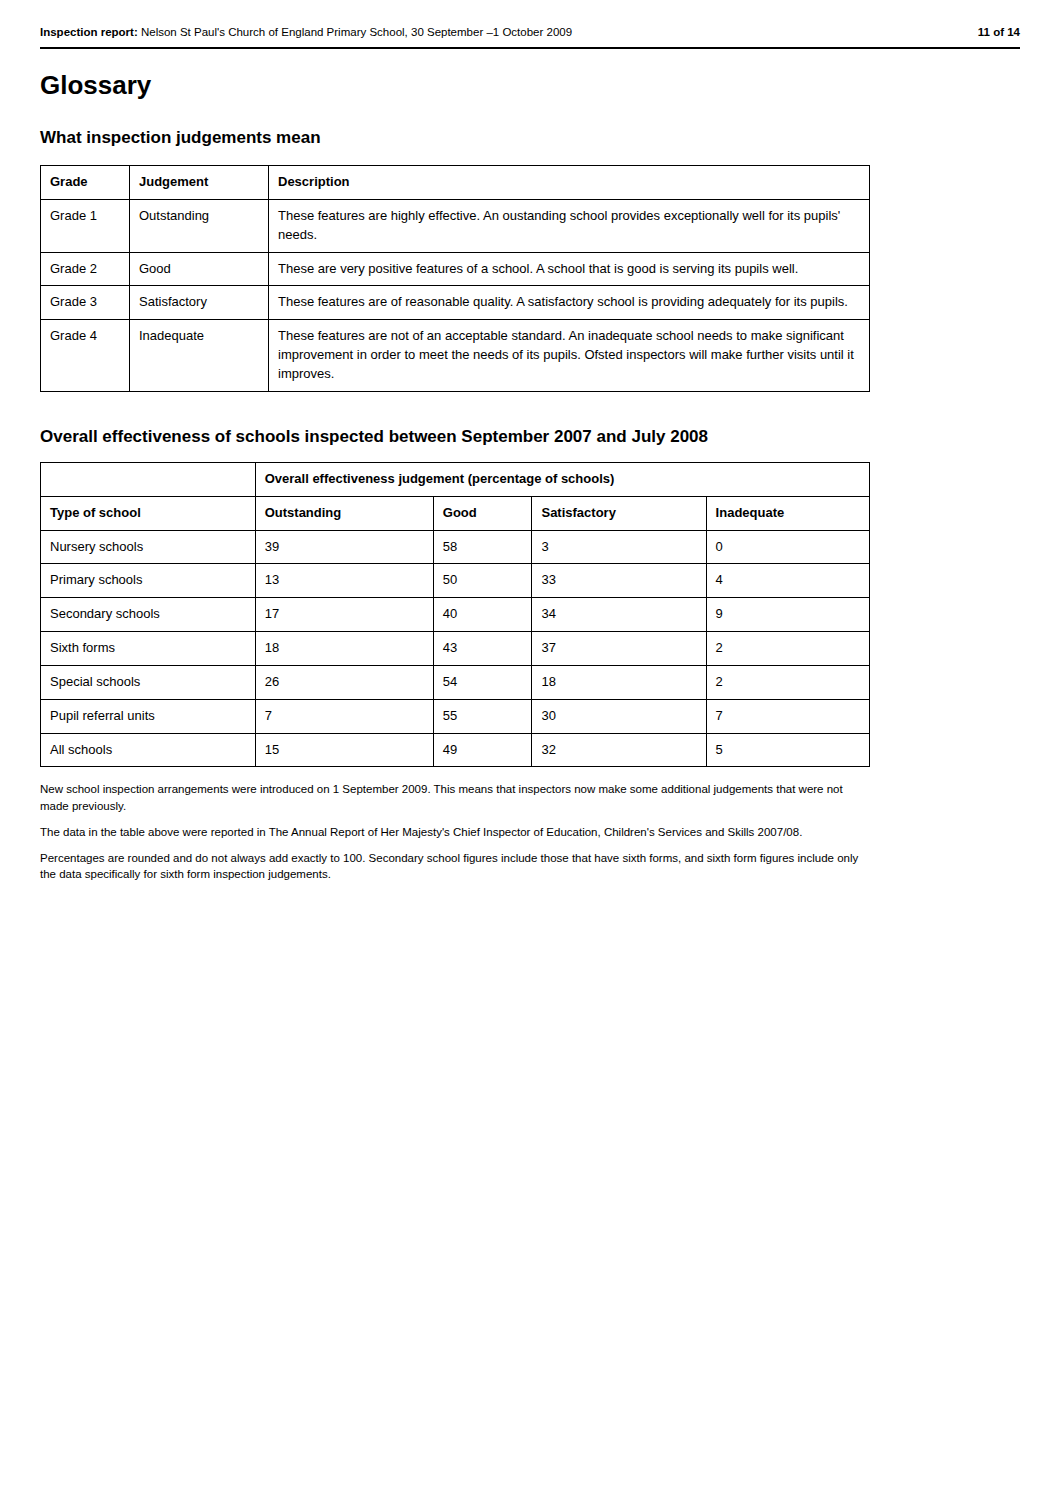Inspection report: Nelson St Paul's Church of England Primary School, 30 September –1 October 2009
11 of 14
Glossary
What inspection judgements mean
| Grade | Judgement | Description |
| --- | --- | --- |
| Grade 1 | Outstanding | These features are highly effective. An oustanding school provides exceptionally well for its pupils' needs. |
| Grade 2 | Good | These are very positive features of a school. A school that is good is serving its pupils well. |
| Grade 3 | Satisfactory | These features are of reasonable quality. A satisfactory school is providing adequately for its pupils. |
| Grade 4 | Inadequate | These features are not of an acceptable standard. An inadequate school needs to make significant improvement in order to meet the needs of its pupils. Ofsted inspectors will make further visits until it improves. |
Overall effectiveness of schools inspected between September 2007 and July 2008
| | Overall effectiveness judgement (percentage of schools) |
| --- | --- |
| Type of school | Outstanding | Good | Satisfactory | Inadequate |
| Nursery schools | 39 | 58 | 3 | 0 |
| Primary schools | 13 | 50 | 33 | 4 |
| Secondary schools | 17 | 40 | 34 | 9 |
| Sixth forms | 18 | 43 | 37 | 2 |
| Special schools | 26 | 54 | 18 | 2 |
| Pupil referral units | 7 | 55 | 30 | 7 |
| All schools | 15 | 49 | 32 | 5 |
New school inspection arrangements were introduced on 1 September 2009. This means that inspectors now make some additional judgements that were not made previously.
The data in the table above were reported in The Annual Report of Her Majesty's Chief Inspector of Education, Children's Services and Skills 2007/08.
Percentages are rounded and do not always add exactly to 100. Secondary school figures include those that have sixth forms, and sixth form figures include only the data specifically for sixth form inspection judgements.